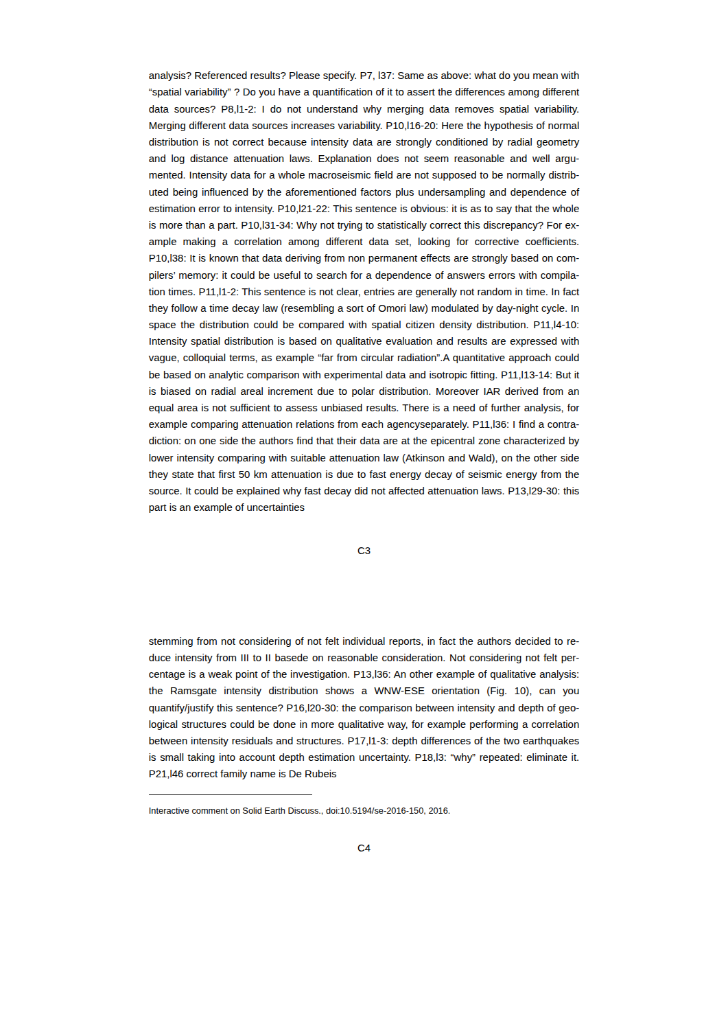analysis? Referenced results? Please specify. P7, l37: Same as above: what do you mean with “spatial variability” ? Do you have a quantification of it to assert the differences among different data sources? P8,l1-2: I do not understand why merging data removes spatial variability. Merging different data sources increases variability. P10,l16-20: Here the hypothesis of normal distribution is not correct because intensity data are strongly conditioned by radial geometry and log distance attenuation laws. Explanation does not seem reasonable and well argumented. Intensity data for a whole macroseismic field are not supposed to be normally distributed being influenced by the aforementioned factors plus undersampling and dependence of estimation error to intensity. P10,l21-22: This sentence is obvious: it is as to say that the whole is more than a part. P10,l31-34: Why not trying to statistically correct this discrepancy? For example making a correlation among different data set, looking for corrective coefficients. P10,l38: It is known that data deriving from non permanent effects are strongly based on compilers’ memory: it could be useful to search for a dependence of answers errors with compilation times. P11,l1-2: This sentence is not clear, entries are generally not random in time. In fact they follow a time decay law (resembling a sort of Omori law) modulated by day-night cycle. In space the distribution could be compared with spatial citizen density distribution. P11,l4-10: Intensity spatial distribution is based on qualitative evaluation and results are expressed with vague, colloquial terms, as example “far from circular radiation”.A quantitative approach could be based on analytic comparison with experimental data and isotropic fitting. P11,l13-14: But it is biased on radial areal increment due to polar distribution. Moreover IAR derived from an equal area is not sufficient to assess unbiased results. There is a need of further analysis, for example comparing attenuation relations from each agencyseparately. P11,l36: I find a contradiction: on one side the authors find that their data are at the epicentral zone characterized by lower intensity comparing with suitable attenuation law (Atkinson and Wald), on the other side they state that first 50 km attenuation is due to fast energy decay of seismic energy from the source. It could be explained why fast decay did not affected attenuation laws. P13,l29-30: this part is an example of uncertainties
C3
stemming from not considering of not felt individual reports, in fact the authors decided to reduce intensity from III to II basede on reasonable consideration. Not considering not felt percentage is a weak point of the investigation. P13,l36: An other example of qualitative analysis: the Ramsgate intensity distribution shows a WNW-ESE orientation (Fig. 10), can you quantify/justify this sentence? P16,l20-30: the comparison between intensity and depth of geological structures could be done in more qualitative way, for example performing a correlation between intensity residuals and structures. P17,l1-3: depth differences of the two earthquakes is small taking into account depth estimation uncertainty. P18,l3: “why” repeated: eliminate it. P21,l46 correct family name is De Rubeis
Interactive comment on Solid Earth Discuss., doi:10.5194/se-2016-150, 2016.
C4